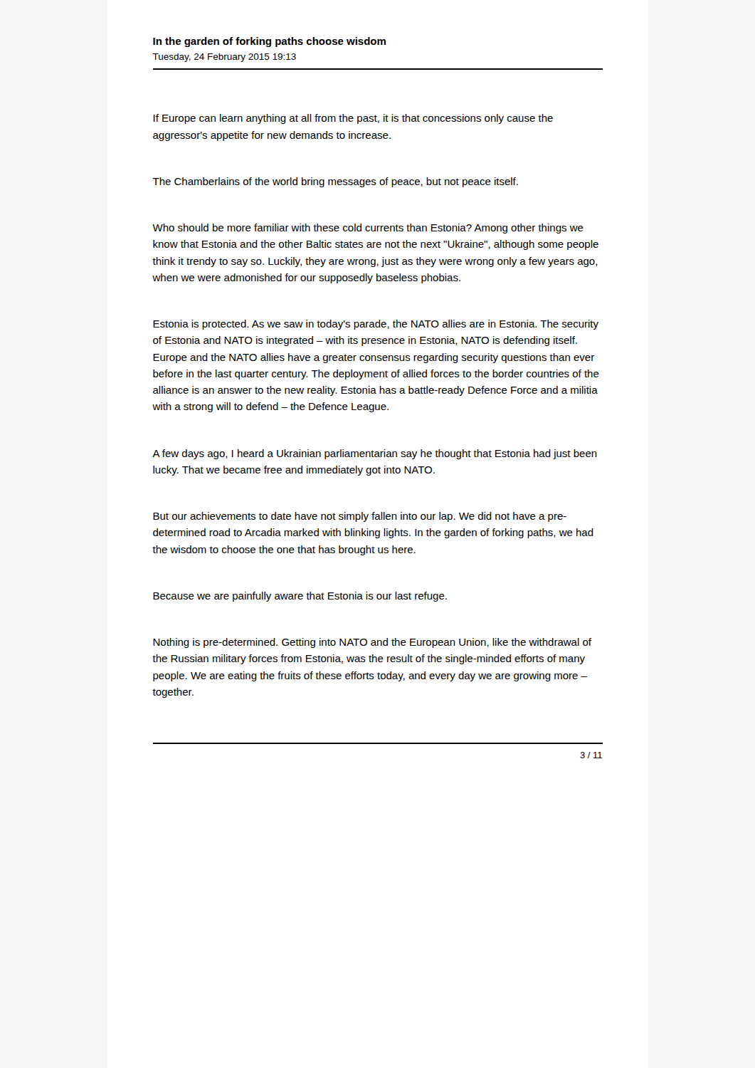In the garden of forking paths choose wisdom
Tuesday, 24 February 2015 19:13
If Europe can learn anything at all from the past, it is that concessions only cause the aggressor's appetite for new demands to increase.
The Chamberlains of the world bring messages of peace, but not peace itself.
Who should be more familiar with these cold currents than Estonia? Among other things we know that Estonia and the other Baltic states are not the next "Ukraine", although some people think it trendy to say so. Luckily, they are wrong, just as they were wrong only a few years ago, when we were admonished for our supposedly baseless phobias.
Estonia is protected. As we saw in today's parade, the NATO allies are in Estonia. The security of Estonia and NATO is integrated – with its presence in Estonia, NATO is defending itself. Europe and the NATO allies have a greater consensus regarding security questions than ever before in the last quarter century. The deployment of allied forces to the border countries of the alliance is an answer to the new reality. Estonia has a battle-ready Defence Force and a militia with a strong will to defend – the Defence League.
A few days ago, I heard a Ukrainian parliamentarian say he thought that Estonia had just been lucky. That we became free and immediately got into NATO.
But our achievements to date have not simply fallen into our lap. We did not have a pre-determined road to Arcadia marked with blinking lights. In the garden of forking paths, we had the wisdom to choose the one that has brought us here.
Because we are painfully aware that Estonia is our last refuge.
Nothing is pre-determined. Getting into NATO and the European Union, like the withdrawal of the Russian military forces from Estonia, was the result of the single-minded efforts of many people. We are eating the fruits of these efforts today, and every day we are growing more – together.
3 / 11